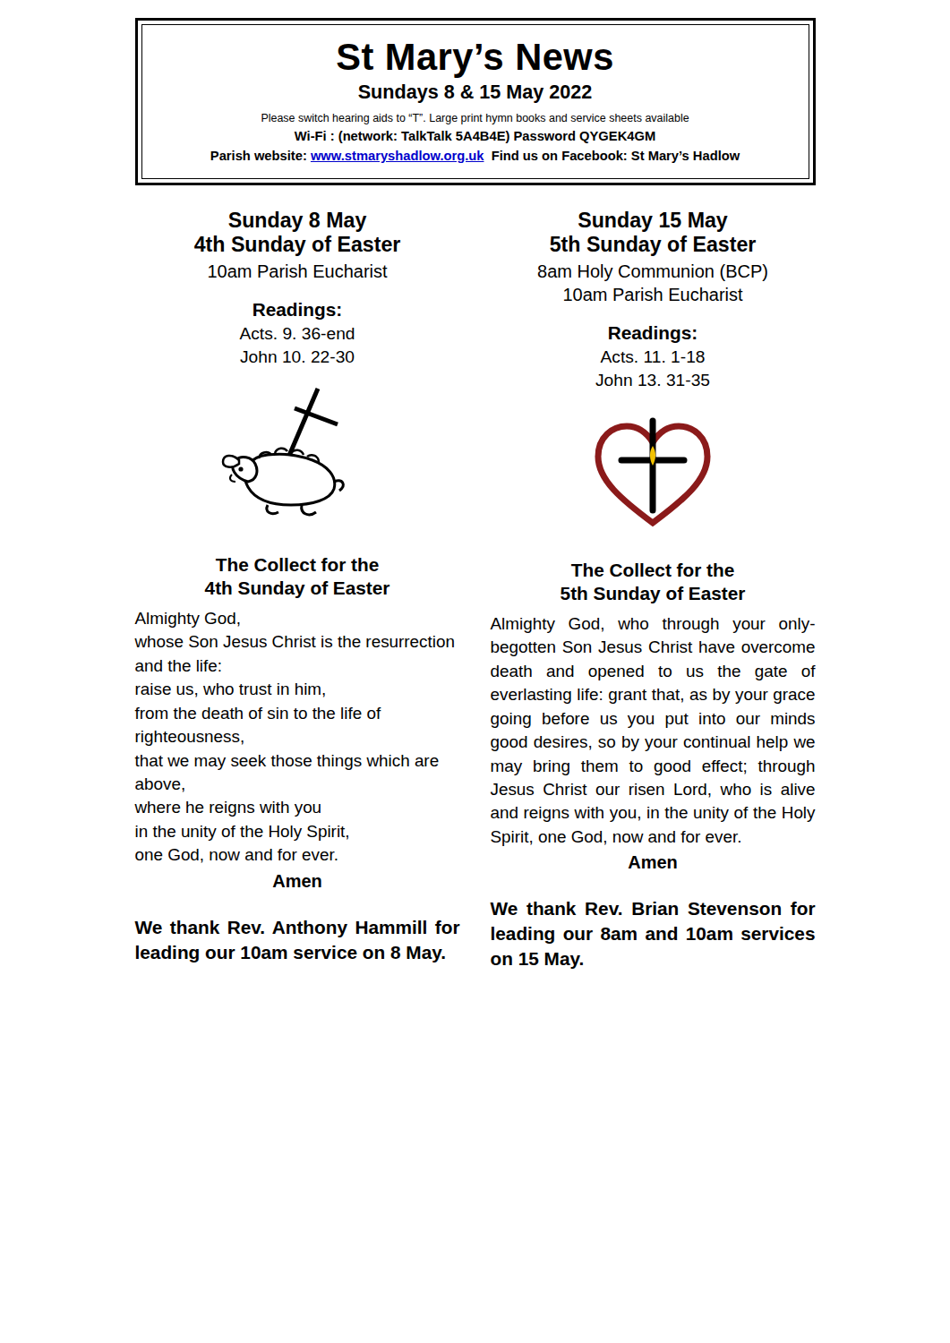St Mary’s News
Sundays 8 & 15 May 2022
Please switch hearing aids to “T”. Large print hymn books and service sheets available
Wi-Fi : (network: TalkTalk 5A4B4E) Password QYGEK4GM
Parish website: www.stmaryshadlow.org.uk Find us on Facebook: St Mary’s Hadlow
Sunday 8 May
4th Sunday of Easter
10am Parish Eucharist
Readings:
Acts. 9. 36-end
John 10. 22-30
The Collect for the
4th Sunday of Easter
Almighty God,
whose Son Jesus Christ is the resurrection and the life:
raise us, who trust in him,
from the death of sin to the life of righteousness,
that we may seek those things which are above,
where he reigns with you
in the unity of the Holy Spirit,
one God, now and for ever.
Amen
We thank Rev. Anthony Hammill for leading our 10am service on 8 May.
Sunday 15 May
5th Sunday of Easter
8am Holy Communion (BCP)
10am Parish Eucharist
Readings:
Acts. 11. 1-18
John 13. 31-35
The Collect for the
5th Sunday of Easter
Almighty God, who through your only-begotten Son Jesus Christ have overcome death and opened to us the gate of everlasting life: grant that, as by your grace going before us you put into our minds good desires, so by your continual help we may bring them to good effect; through Jesus Christ our risen Lord, who is alive and reigns with you, in the unity of the Holy Spirit, one God, now and for ever.
Amen
We thank Rev. Brian Stevenson for leading our 8am and 10am services on 15 May.